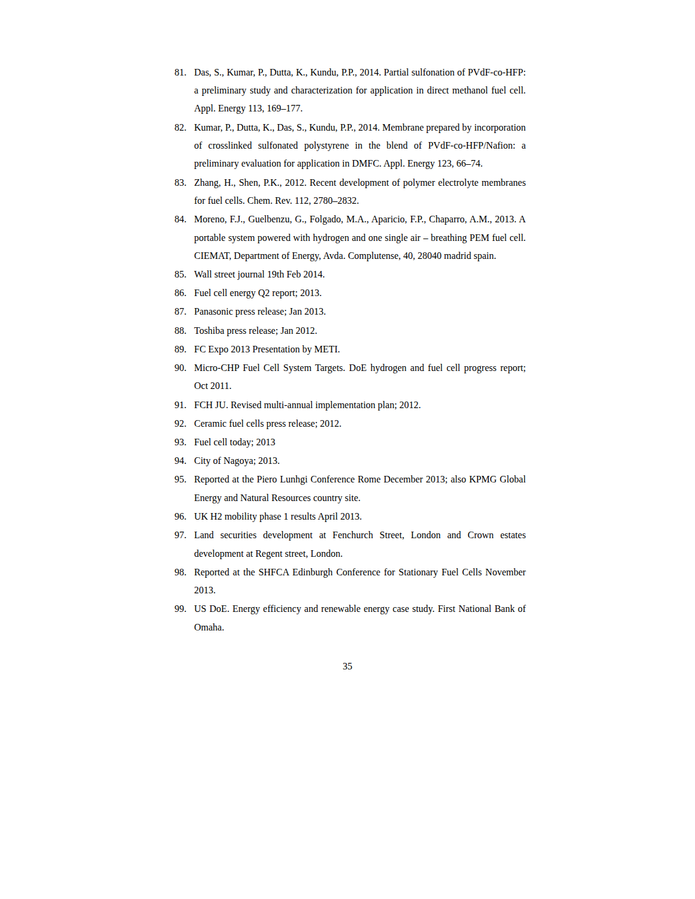Das, S., Kumar, P., Dutta, K., Kundu, P.P., 2014. Partial sulfonation of PVdF-co-HFP: a preliminary study and characterization for application in direct methanol fuel cell. Appl. Energy 113, 169–177.
Kumar, P., Dutta, K., Das, S., Kundu, P.P., 2014. Membrane prepared by incorporation of crosslinked sulfonated polystyrene in the blend of PVdF-co-HFP/Nafion: a preliminary evaluation for application in DMFC. Appl. Energy 123, 66–74.
Zhang, H., Shen, P.K., 2012. Recent development of polymer electrolyte membranes for fuel cells. Chem. Rev. 112, 2780–2832.
Moreno, F.J., Guelbenzu, G., Folgado, M.A., Aparicio, F.P., Chaparro, A.M., 2013. A portable system powered with hydrogen and one single air – breathing PEM fuel cell. CIEMAT, Department of Energy, Avda. Complutense, 40, 28040 madrid spain.
Wall street journal 19th Feb 2014.
Fuel cell energy Q2 report; 2013.
Panasonic press release; Jan 2013.
Toshiba press release; Jan 2012.
FC Expo 2013 Presentation by METI.
Micro-CHP Fuel Cell System Targets. DoE hydrogen and fuel cell progress report; Oct 2011.
FCH JU. Revised multi-annual implementation plan; 2012.
Ceramic fuel cells press release; 2012.
Fuel cell today; 2013
City of Nagoya; 2013.
Reported at the Piero Lunhgi Conference Rome December 2013; also KPMG Global Energy and Natural Resources country site.
UK H2 mobility phase 1 results April 2013.
Land securities development at Fenchurch Street, London and Crown estates development at Regent street, London.
Reported at the SHFCA Edinburgh Conference for Stationary Fuel Cells November 2013.
US DoE. Energy efficiency and renewable energy case study. First National Bank of Omaha.
35